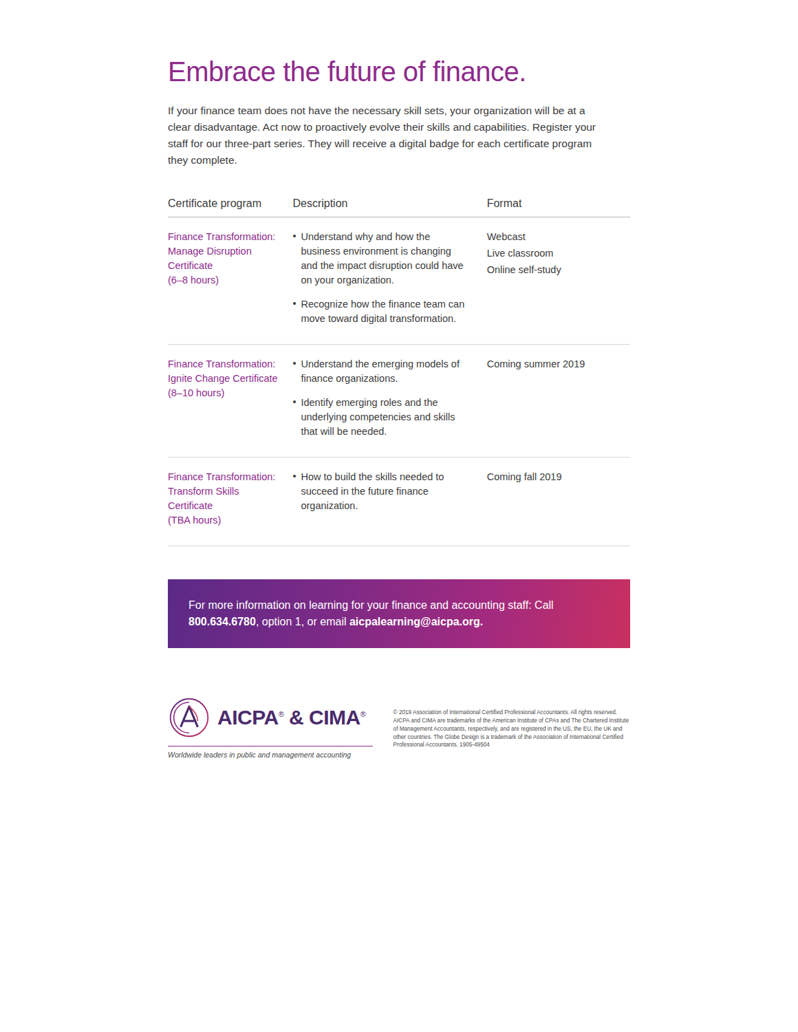Embrace the future of finance.
If your finance team does not have the necessary skill sets, your organization will be at a clear disadvantage. Act now to proactively evolve their skills and capabilities. Register your staff for our three-part series. They will receive a digital badge for each certificate program they complete.
| Certificate program | Description | Format |
| --- | --- | --- |
| Finance Transformation: Manage Disruption Certificate (6–8 hours) | Understand why and how the business environment is changing and the impact disruption could have on your organization. Recognize how the finance team can move toward digital transformation. | Webcast Live classroom Online self-study |
| Finance Transformation: Ignite Change Certificate (8–10 hours) | Understand the emerging models of finance organizations. Identify emerging roles and the underlying competencies and skills that will be needed. | Coming summer 2019 |
| Finance Transformation: Transform Skills Certificate (TBA hours) | How to build the skills needed to succeed in the future finance organization. | Coming fall 2019 |
For more information on learning for your finance and accounting staff: Call 800.634.6780, option 1, or email aicpalearning@aicpa.org.
AICPA® & CIMA®
Worldwide leaders in public and management accounting
© 2019 Association of International Certified Professional Accountants. All rights reserved. AICPA and CIMA are trademarks of the American Institute of CPAs and The Chartered Institute of Management Accountants, respectively, and are registered in the US, the EU, the UK and other countries. The Globe Design is a trademark of the Association of International Certified Professional Accountants. 1905-49504